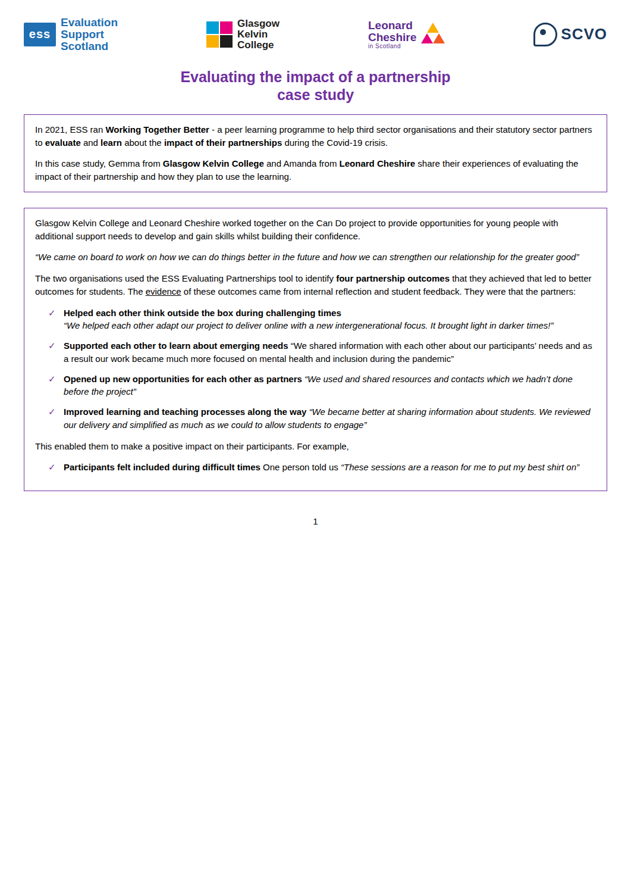ess
Evaluation
Support
Scotland
Glasgow
Kelvin
College
Leonard
Cheshirein Scotland
SCVO
Evaluating the impact of a partnership
case study
In 2021, ESS ran Working Together Better - a peer learning programme to help third sector organisations and their statutory sector partners to evaluate and learn about the impact of their partnerships during the Covid-19 crisis.
In this case study, Gemma from Glasgow Kelvin College and Amanda from Leonard Cheshire share their experiences of evaluating the impact of their partnership and how they plan to use the learning.
Glasgow Kelvin College and Leonard Cheshire worked together on the Can Do project to provide opportunities for young people with additional support needs to develop and gain skills whilst building their confidence.
“We came on board to work on how we can do things better in the future and how we can strengthen our relationship for the greater good”
The two organisations used the ESS Evaluating Partnerships tool to identify four partnership outcomes that they achieved that led to better outcomes for students. The evidence of these outcomes came from internal reflection and student feedback. They were that the partners:
Helped each other think outside the box during challenging times
“We helped each other adapt our project to deliver online with a new intergenerational focus. It brought light in darker times!”
Supported each other to learn about emerging needs “We shared information with each other about our participants’ needs and as a result our work became much more focused on mental health and inclusion during the pandemic”
Opened up new opportunities for each other as partners “We used and shared resources and contacts which we hadn’t done before the project”
Improved learning and teaching processes along the way “We became better at sharing information about students. We reviewed our delivery and simplified as much as we could to allow students to engage”
This enabled them to make a positive impact on their participants. For example,
Participants felt included during difficult times One person told us “These sessions are a reason for me to put my best shirt on”
1